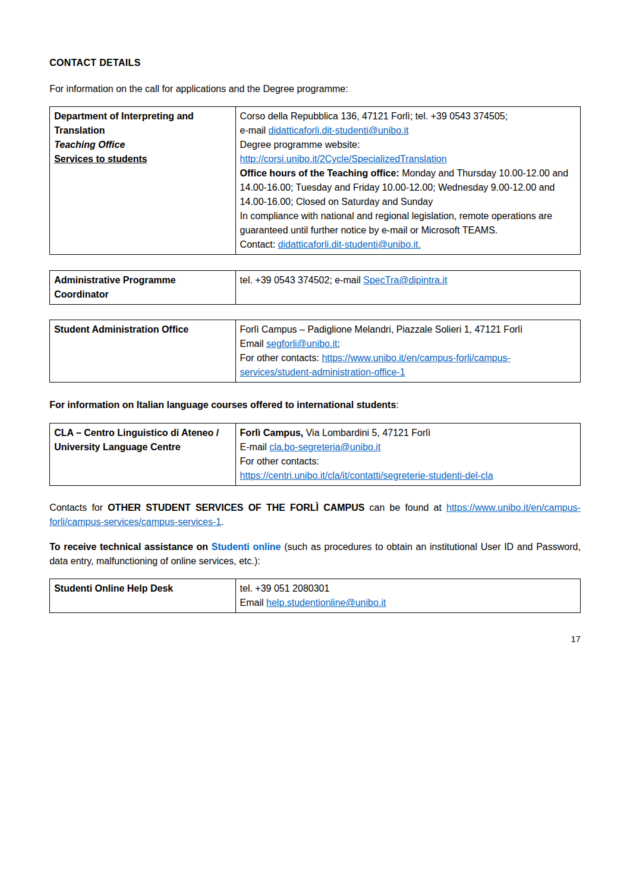CONTACT DETAILS
For information on the call for applications and the Degree programme:
| Department of Interpreting and Translation Teaching Office Services to students | Corso della Repubblica 136, 47121 Forlì; tel. +39 0543 374505; e-mail didatticaforli.dit-studenti@unibo.it Degree programme website: http://corsi.unibo.it/2Cycle/SpecializedTranslation Office hours of the Teaching office: Monday and Thursday 10.00-12.00 and 14.00-16.00; Tuesday and Friday 10.00-12.00; Wednesday 9.00-12.00 and 14.00-16.00; Closed on Saturday and Sunday In compliance with national and regional legislation, remote operations are guaranteed until further notice by e-mail or Microsoft TEAMS. Contact: didatticaforli.dit-studenti@unibo.it. |
| Administrative Programme Coordinator | tel. +39 0543 374502; e-mail SpecTra@dipintra.it |
| Student Administration Office | Forlì Campus – Padiglione Melandri, Piazzale Solieri 1, 47121 Forlì Email segforli@unibo.it ; For other contacts: https://www.unibo.it/en/campus-forli/campus-services/student-administration-office-1 |
For information on Italian language courses offered to international students:
| CLA – Centro Linguistico di Ateneo / University Language Centre | Forlì Campus, Via Lombardini 5, 47121 Forlì E-mail cla.bo-segreteria@unibo.it For other contacts: https://centri.unibo.it/cla/it/contatti/segreterie-studenti-del-cla |
Contacts for OTHER STUDENT SERVICES OF THE FORLÌ CAMPUS can be found at https://www.unibo.it/en/campus-forli/campus-services/campus-services-1.
To receive technical assistance on Studenti online (such as procedures to obtain an institutional User ID and Password, data entry, malfunctioning of online services, etc.):
| Studenti Online Help Desk | tel. +39 051 2080301 Email help.studentionline@unibo.it |
17